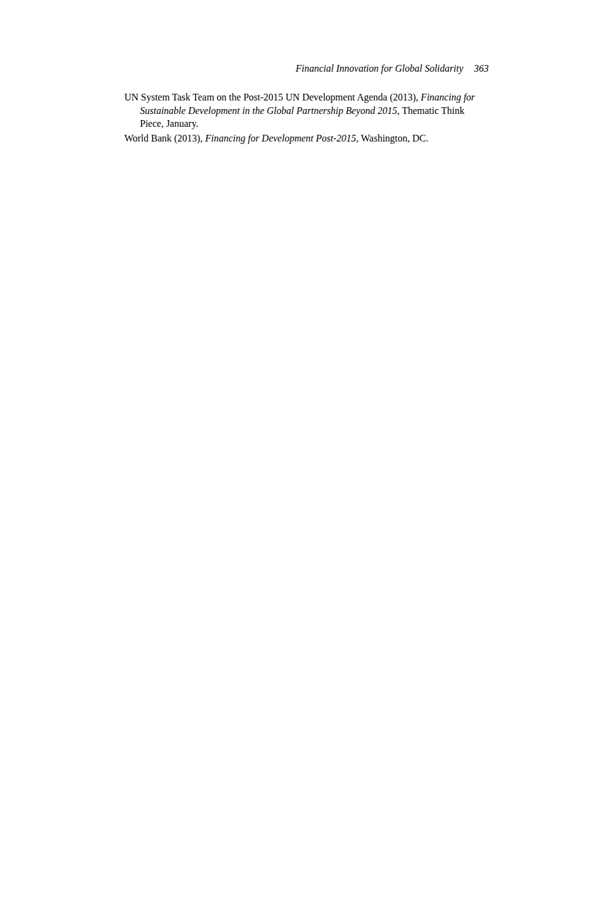Financial Innovation for Global Solidarity 363
UN System Task Team on the Post-2015 UN Development Agenda (2013), Financing for Sustainable Development in the Global Partnership Beyond 2015, Thematic Think Piece, January.
World Bank (2013), Financing for Development Post-2015, Washington, DC.